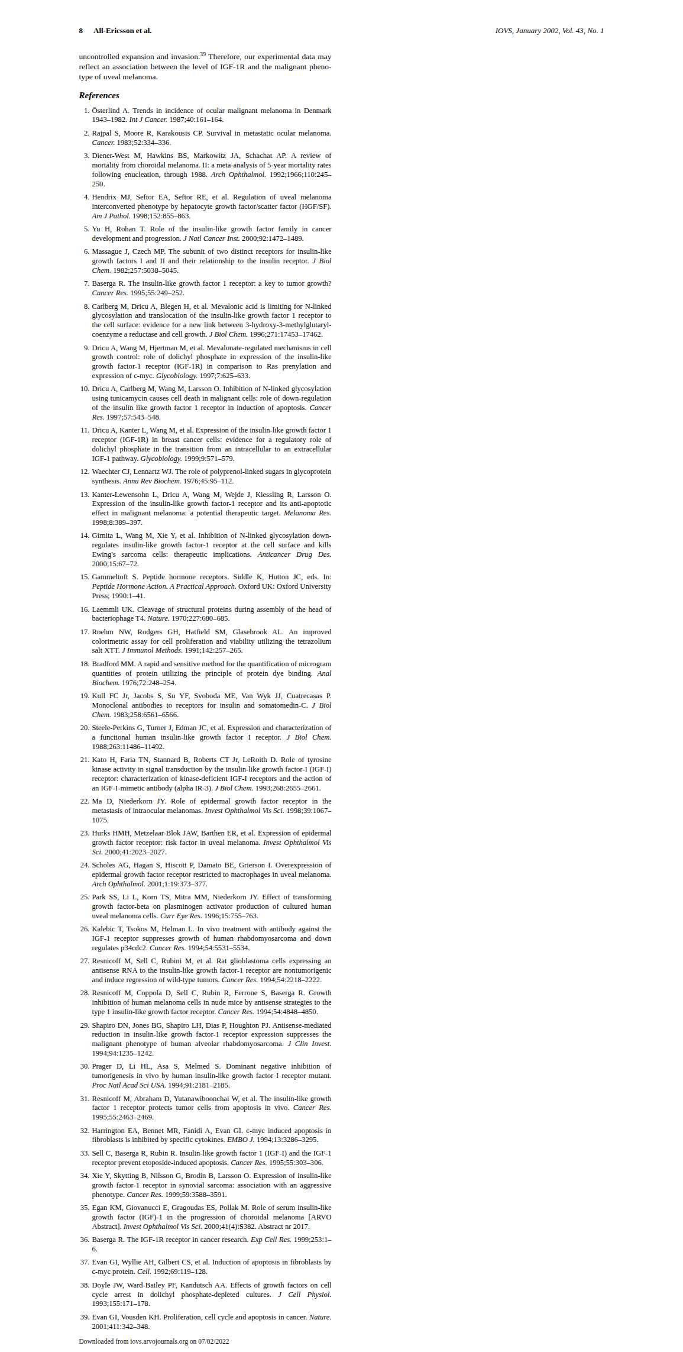8 All-Ericsson et al.
IOVS, January 2002, Vol. 43, No. 1
uncontrolled expansion and invasion.39 Therefore, our experimental data may reflect an association between the level of IGF-1R and the malignant phenotype of uveal melanoma.
References
Österlind A. Trends in incidence of ocular malignant melanoma in Denmark 1943–1982. Int J Cancer. 1987;40:161–164.
Rajpal S, Moore R, Karakousis CP. Survival in metastatic ocular melanoma. Cancer. 1983;52:334–336.
Diener-West M, Hawkins BS, Markowitz JA, Schachat AP. A review of mortality from choroidal melanoma. II: a meta-analysis of 5-year mortality rates following enucleation, through 1988. Arch Ophthalmol. 1992;1966;110:245–250.
Hendrix MJ, Seftor EA, Seftor RE, et al. Regulation of uveal melanoma interconverted phenotype by hepatocyte growth factor/scatter factor (HGF/SF). Am J Pathol. 1998;152:855–863.
Yu H, Rohan T. Role of the insulin-like growth factor family in cancer development and progression. J Natl Cancer Inst. 2000;92:1472–1489.
Massague J, Czech MP. The subunit of two distinct receptors for insulin-like growth factors I and II and their relationship to the insulin receptor. J Biol Chem. 1982;257:5038–5045.
Baserga R. The insulin-like growth factor 1 receptor: a key to tumor growth? Cancer Res. 1995;55:249–252.
Carlberg M, Dricu A, Blegen H, et al. Mevalonic acid is limiting for N-linked glycosylation and translocation of the insulin-like growth factor 1 receptor to the cell surface: evidence for a new link between 3-hydroxy-3-methylglutaryl-coenzyme a reductase and cell growth. J Biol Chem. 1996;271:17453–17462.
Dricu A, Wang M, Hjertman M, et al. Mevalonate-regulated mechanisms in cell growth control: role of dolichyl phosphate in expression of the insulin-like growth factor-1 receptor (IGF-1R) in comparison to Ras prenylation and expression of c-myc. Glycobiology. 1997;7:625–633.
Dricu A, Carlberg M, Wang M, Larsson O. Inhibition of N-linked glycosylation using tunicamycin causes cell death in malignant cells: role of down-regulation of the insulin like growth factor 1 receptor in induction of apoptosis. Cancer Res. 1997;57:543–548.
Dricu A, Kanter L, Wang M, et al. Expression of the insulin-like growth factor 1 receptor (IGF-1R) in breast cancer cells: evidence for a regulatory role of dolichyl phosphate in the transition from an intracellular to an extracellular IGF-1 pathway. Glycobiology. 1999;9:571–579.
Waechter CJ, Lennartz WJ. The role of polyprenol-linked sugars in glycoprotein synthesis. Annu Rev Biochem. 1976;45:95–112.
Kanter-Lewensohn L, Dricu A, Wang M, Wejde J, Kiessling R, Larsson O. Expression of the insulin-like growth factor-1 receptor and its anti-apoptotic effect in malignant melanoma: a potential therapeutic target. Melanoma Res. 1998;8:389–397.
Girnita L, Wang M, Xie Y, et al. Inhibition of N-linked glycosylation down-regulates insulin-like growth factor-1 receptor at the cell surface and kills Ewing's sarcoma cells: therapeutic implications. Anticancer Drug Des. 2000;15:67–72.
Gammeltoft S. Peptide hormone receptors. Siddle K, Hutton JC, eds. In: Peptide Hormone Action. A Practical Approach. Oxford UK: Oxford University Press; 1990:1–41.
Laemmli UK. Cleavage of structural proteins during assembly of the head of bacteriophage T4. Nature. 1970;227:680–685.
Roehm NW, Rodgers GH, Hatfield SM, Glasebrook AL. An improved colorimetric assay for cell proliferation and viability utilizing the tetrazolium salt XTT. J Immunol Methods. 1991;142:257–265.
Bradford MM. A rapid and sensitive method for the quantification of microgram quantities of protein utilizing the principle of protein dye binding. Anal Biochem. 1976;72:248–254.
Kull FC Jr, Jacobs S, Su YF, Svoboda ME, Van Wyk JJ, Cuatrecasas P. Monoclonal antibodies to receptors for insulin and somatomedin-C. J Biol Chem. 1983;258:6561–6566.
Steele-Perkins G, Turner J, Edman JC, et al. Expression and characterization of a functional human insulin-like growth factor I receptor. J Biol Chem. 1988;263:11486–11492.
Kato H, Faria TN, Stannard B, Roberts CT Jr, LeRoith D. Role of tyrosine kinase activity in signal transduction by the insulin-like growth factor-I (IGF-I) receptor: characterization of kinase-deficient IGF-I receptors and the action of an IGF-I-mimetic antibody (alpha IR-3). J Biol Chem. 1993;268:2655–2661.
Ma D, Niederkorn JY. Role of epidermal growth factor receptor in the metastasis of intraocular melanomas. Invest Ophthalmol Vis Sci. 1998;39:1067–1075.
Hurks HMH, Metzelaar-Blok JAW, Barthen ER, et al. Expression of epidermal growth factor receptor: risk factor in uveal melanoma. Invest Ophthalmol Vis Sci. 2000;41:2023–2027.
Scholes AG, Hagan S, Hiscott P, Damato BE, Grierson I. Overexpression of epidermal growth factor receptor restricted to macrophages in uveal melanoma. Arch Ophthalmol. 2001;1:19:373–377.
Park SS, Li L, Korn TS, Mitra MM, Niederkorn JY. Effect of transforming growth factor-beta on plasminogen activator production of cultured human uveal melanoma cells. Curr Eye Res. 1996;15:755–763.
Kalebic T, Tsokos M, Helman L. In vivo treatment with antibody against the IGF-1 receptor suppresses growth of human rhabdomyosarcoma and down regulates p34cdc2. Cancer Res. 1994;54:5531–5534.
Resnicoff M, Sell C, Rubini M, et al. Rat glioblastoma cells expressing an antisense RNA to the insulin-like growth factor-1 receptor are nontumorigenic and induce regression of wild-type tumors. Cancer Res. 1994;54:2218–2222.
Resnicoff M, Coppola D, Sell C, Rubin R, Ferrone S, Baserga R. Growth inhibition of human melanoma cells in nude mice by antisense strategies to the type 1 insulin-like growth factor receptor. Cancer Res. 1994;54:4848–4850.
Shapiro DN, Jones BG, Shapiro LH, Dias P, Houghton PJ. Antisense-mediated reduction in insulin-like growth factor-1 receptor expression suppresses the malignant phenotype of human alveolar rhabdomyosarcoma. J Clin Invest. 1994;94:1235–1242.
Prager D, Li HL, Asa S, Melmed S. Dominant negative inhibition of tumorigenesis in vivo by human insulin-like growth factor I receptor mutant. Proc Natl Acad Sci USA. 1994;91:2181–2185.
Resnicoff M, Abraham D, Yutanawiboonchai W, et al. The insulin-like growth factor 1 receptor protects tumor cells from apoptosis in vivo. Cancer Res. 1995;55:2463–2469.
Harrington EA, Bennet MR, Fanidi A, Evan GI. c-myc induced apoptosis in fibroblasts is inhibited by specific cytokines. EMBO J. 1994;13:3286–3295.
Sell C, Baserga R, Rubin R. Insulin-like growth factor 1 (IGF-I) and the IGF-1 receptor prevent etoposide-induced apoptosis. Cancer Res. 1995;55:303–306.
Xie Y, Skytting B, Nilsson G, Brodin B, Larsson O. Expression of insulin-like growth factor-1 receptor in synovial sarcoma: association with an aggressive phenotype. Cancer Res. 1999;59:3588–3591.
Egan KM, Giovanucci E, Gragoudas ES, Pollak M. Role of serum insulin-like growth factor (IGF)-1 in the progression of choroidal melanoma [ARVO Abstract]. Invest Ophthalmol Vis Sci. 2000;41(4):S382. Abstract nr 2017.
Baserga R. The IGF-1R receptor in cancer research. Exp Cell Res. 1999;253:1–6.
Evan GI, Wyllie AH, Gilbert CS, et al. Induction of apoptosis in fibroblasts by c-myc protein. Cell. 1992;69:119–128.
Doyle JW, Ward-Bailey PF, Kandutsch AA. Effects of growth factors on cell cycle arrest in dolichyl phosphate-depleted cultures. J Cell Physiol. 1993;155:171–178.
Evan GI, Vousden KH. Proliferation, cell cycle and apoptosis in cancer. Nature. 2001;411:342–348.
Downloaded from iovs.arvojournals.org on 07/02/2022